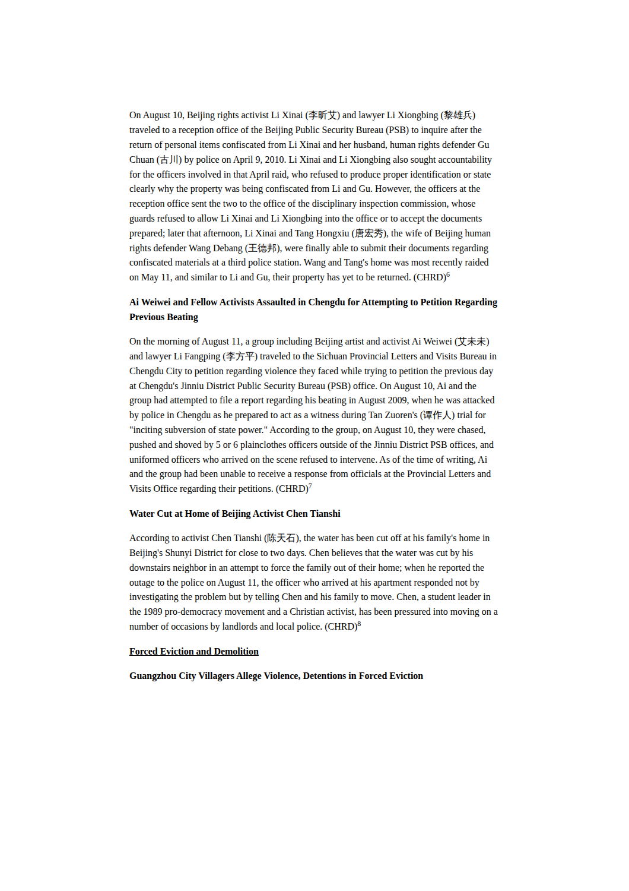On August 10, Beijing rights activist Li Xinai (李昕艾) and lawyer Li Xiongbing (黎雄兵) traveled to a reception office of the Beijing Public Security Bureau (PSB) to inquire after the return of personal items confiscated from Li Xinai and her husband, human rights defender Gu Chuan (古川) by police on April 9, 2010. Li Xinai and Li Xiongbing also sought accountability for the officers involved in that April raid, who refused to produce proper identification or state clearly why the property was being confiscated from Li and Gu. However, the officers at the reception office sent the two to the office of the disciplinary inspection commission, whose guards refused to allow Li Xinai and Li Xiongbing into the office or to accept the documents prepared; later that afternoon, Li Xinai and Tang Hongxiu (唐宏秀), the wife of Beijing human rights defender Wang Debang (王德邦), were finally able to submit their documents regarding confiscated materials at a third police station. Wang and Tang's home was most recently raided on May 11, and similar to Li and Gu, their property has yet to be returned. (CHRD)6
Ai Weiwei and Fellow Activists Assaulted in Chengdu for Attempting to Petition Regarding Previous Beating
On the morning of August 11, a group including Beijing artist and activist Ai Weiwei (艾未未) and lawyer Li Fangping (李方平) traveled to the Sichuan Provincial Letters and Visits Bureau in Chengdu City to petition regarding violence they faced while trying to petition the previous day at Chengdu's Jinniu District Public Security Bureau (PSB) office. On August 10, Ai and the group had attempted to file a report regarding his beating in August 2009, when he was attacked by police in Chengdu as he prepared to act as a witness during Tan Zuoren's (谭作人) trial for "inciting subversion of state power." According to the group, on August 10, they were chased, pushed and shoved by 5 or 6 plainclothes officers outside of the Jinniu District PSB offices, and uniformed officers who arrived on the scene refused to intervene. As of the time of writing, Ai and the group had been unable to receive a response from officials at the Provincial Letters and Visits Office regarding their petitions. (CHRD)7
Water Cut at Home of Beijing Activist Chen Tianshi
According to activist Chen Tianshi (陈天石), the water has been cut off at his family's home in Beijing's Shunyi District for close to two days. Chen believes that the water was cut by his downstairs neighbor in an attempt to force the family out of their home; when he reported the outage to the police on August 11, the officer who arrived at his apartment responded not by investigating the problem but by telling Chen and his family to move. Chen, a student leader in the 1989 pro-democracy movement and a Christian activist, has been pressured into moving on a number of occasions by landlords and local police. (CHRD)8
Forced Eviction and Demolition
Guangzhou City Villagers Allege Violence, Detentions in Forced Eviction